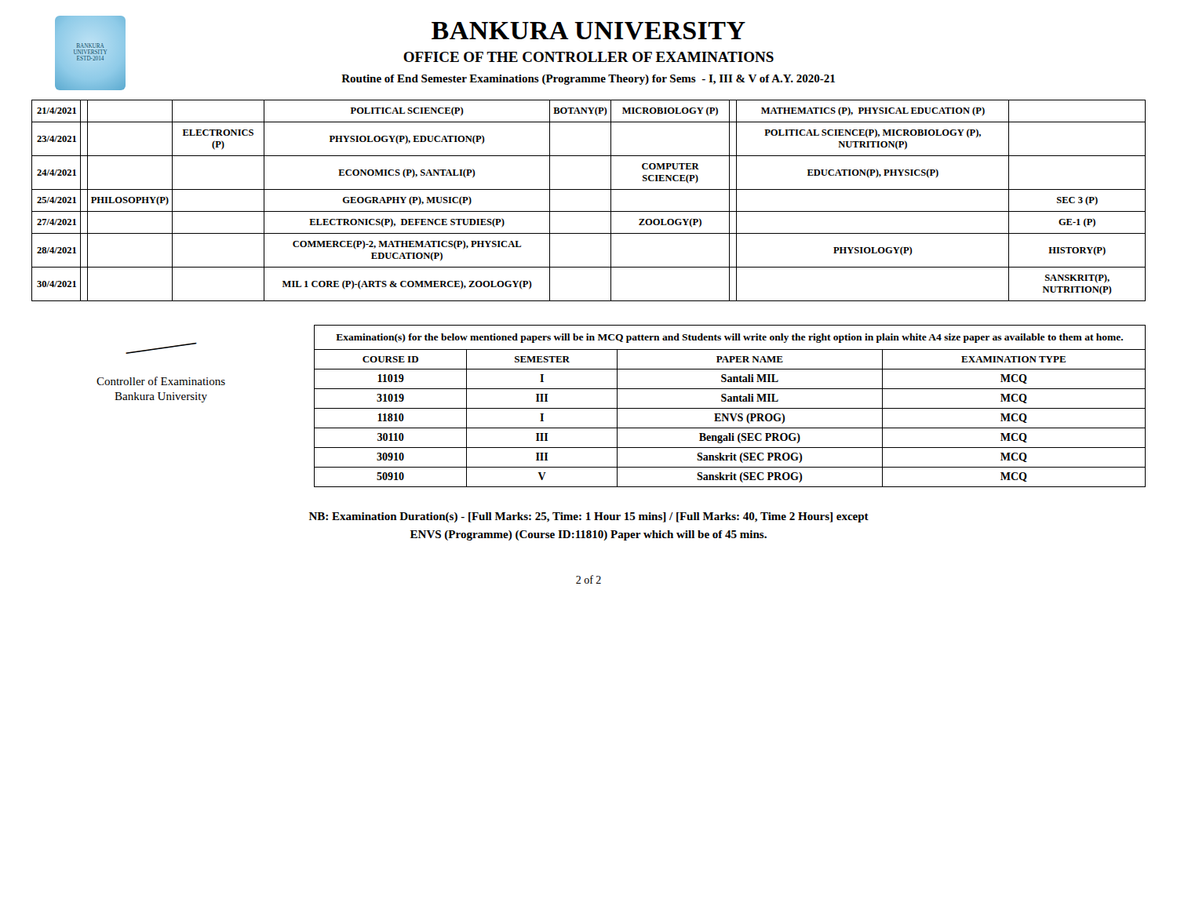BANKURA
UNIVERSITY
ESTD-2014
BANKURA UNIVERSITY
OFFICE OF THE CONTROLLER OF EXAMINATIONS
Routine of End Semester Examinations (Programme Theory) for Sems - I, III & V of A.Y. 2020-21
| 21/4/2021 | | | | POLITICAL SCIENCE(P) | BOTANY(P) | MICROBIOLOGY (P) | | MATHEMATICS (P), PHYSICAL EDUCATION (P) | |
| 23/4/2021 | | | ELECTRONICS (P) | PHYSIOLOGY(P), EDUCATION(P) | | | | POLITICAL SCIENCE(P), MICROBIOLOGY (P), NUTRITION(P) | |
| 24/4/2021 | | | | ECONOMICS (P), SANTALI(P) | | COMPUTER SCIENCE(P) | | EDUCATION(P), PHYSICS(P) | |
| 25/4/2021 | | PHILOSOPHY(P) | | GEOGRAPHY (P), MUSIC(P) | | | | | SEC 3 (P) |
| 27/4/2021 | | | | ELECTRONICS(P), DEFENCE STUDIES(P) | | ZOOLOGY(P) | | | GE-1 (P) |
| 28/4/2021 | | | | COMMERCE(P)-2, MATHEMATICS(P), PHYSICAL EDUCATION(P) | | | | PHYSIOLOGY(P) | HISTORY(P) |
| 30/4/2021 | | | | MIL 1 CORE (P)-(ARTS & COMMERCE), ZOOLOGY(P) | | | | | SANSKRIT(P), NUTRITION(P) |
———
Controller of Examinations
Bankura University
Examination(s) for the below mentioned papers will be in MCQ pattern and Students will write only the right option in plain white A4 size paper as available to them at home.
| COURSE ID | SEMESTER | PAPER NAME | EXAMINATION TYPE |
| --- | --- | --- | --- |
| 11019 | I | Santali MIL | MCQ |
| 31019 | III | Santali MIL | MCQ |
| 11810 | I | ENVS (PROG) | MCQ |
| 30110 | III | Bengali (SEC PROG) | MCQ |
| 30910 | III | Sanskrit (SEC PROG) | MCQ |
| 50910 | V | Sanskrit (SEC PROG) | MCQ |
NB: Examination Duration(s) - [Full Marks: 25, Time: 1 Hour 15 mins] / [Full Marks: 40, Time 2 Hours] except
ENVS (Programme) (Course ID:11810) Paper which will be of 45 mins.
2 of 2